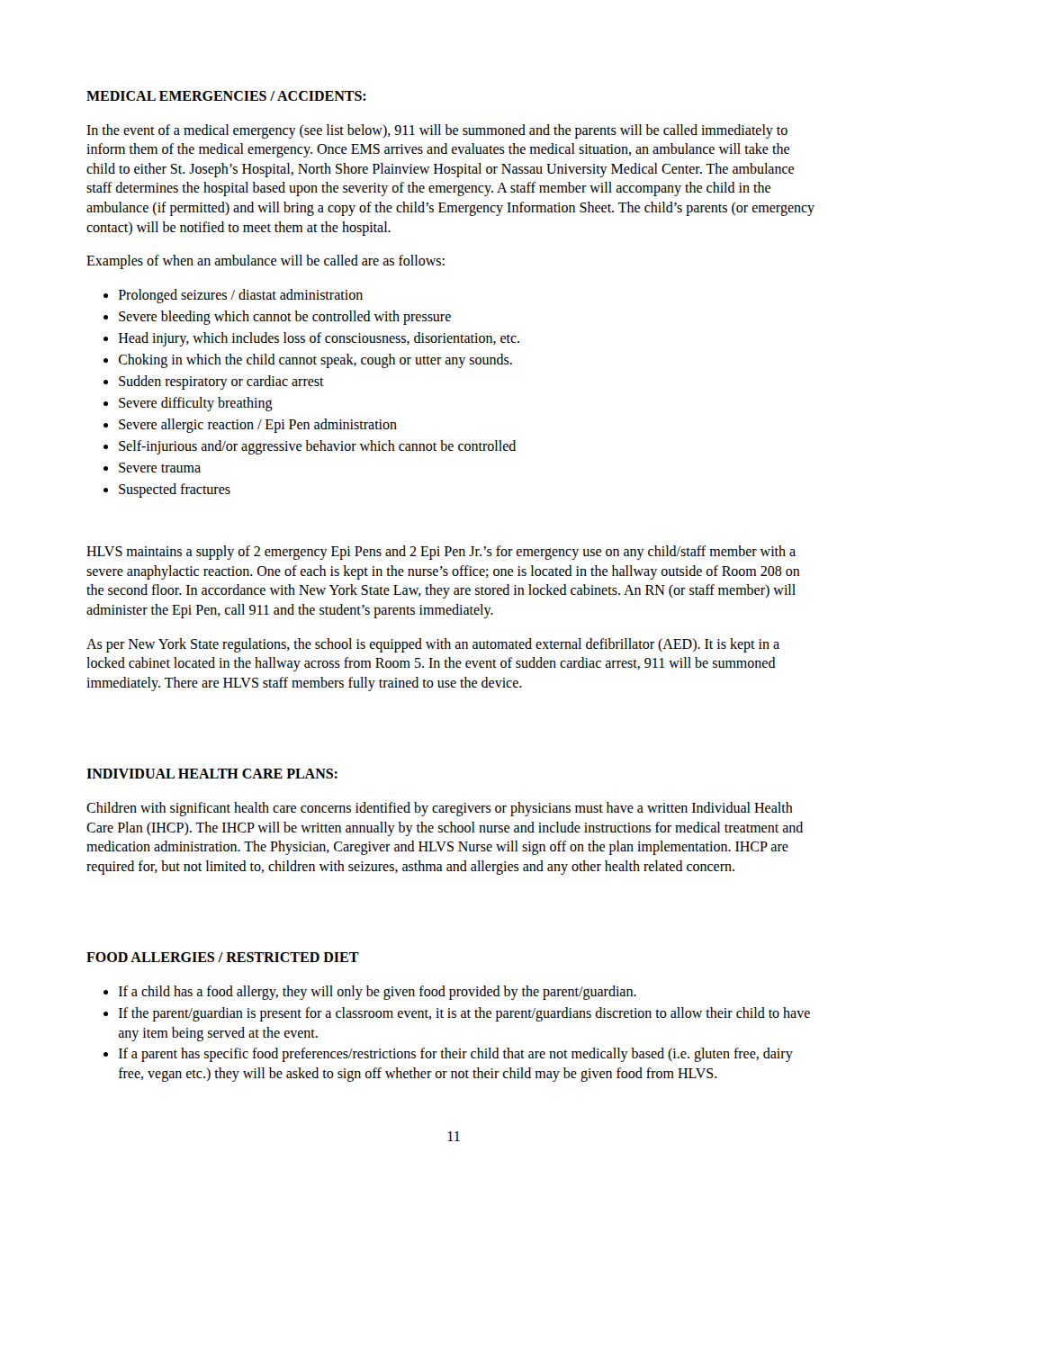Medical Emergencies / Accidents:
In the event of a medical emergency (see list below), 911 will be summoned and the parents will be called immediately to inform them of the medical emergency. Once EMS arrives and evaluates the medical situation, an ambulance will take the child to either St. Joseph’s Hospital, North Shore Plainview Hospital or Nassau University Medical Center. The ambulance staff determines the hospital based upon the severity of the emergency. A staff member will accompany the child in the ambulance (if permitted) and will bring a copy of the child’s Emergency Information Sheet. The child’s parents (or emergency contact) will be notified to meet them at the hospital.
Examples of when an ambulance will be called are as follows:
Prolonged seizures / diastat administration
Severe bleeding which cannot be controlled with pressure
Head injury, which includes loss of consciousness, disorientation, etc.
Choking in which the child cannot speak, cough or utter any sounds.
Sudden respiratory or cardiac arrest
Severe difficulty breathing
Severe allergic reaction / Epi Pen administration
Self-injurious and/or aggressive behavior which cannot be controlled
Severe trauma
Suspected fractures
HLVS maintains a supply of 2 emergency Epi Pens and 2 Epi Pen Jr.’s for emergency use on any child/staff member with a severe anaphylactic reaction. One of each is kept in the nurse’s office; one is located in the hallway outside of Room 208 on the second floor. In accordance with New York State Law, they are stored in locked cabinets. An RN (or staff member) will administer the Epi Pen, call 911 and the student’s parents immediately.
As per New York State regulations, the school is equipped with an automated external defibrillator (AED). It is kept in a locked cabinet located in the hallway across from Room 5. In the event of sudden cardiac arrest, 911 will be summoned immediately. There are HLVS staff members fully trained to use the device.
Individual Health Care Plans:
Children with significant health care concerns identified by caregivers or physicians must have a written Individual Health Care Plan (IHCP). The IHCP will be written annually by the school nurse and include instructions for medical treatment and medication administration. The Physician, Caregiver and HLVS Nurse will sign off on the plan implementation. IHCP are required for, but not limited to, children with seizures, asthma and allergies and any other health related concern.
Food Allergies / Restricted Diet
If a child has a food allergy, they will only be given food provided by the parent/guardian.
If the parent/guardian is present for a classroom event, it is at the parent/guardians discretion to allow their child to have any item being served at the event.
If a parent has specific food preferences/restrictions for their child that are not medically based (i.e. gluten free, dairy free, vegan etc.) they will be asked to sign off whether or not their child may be given food from HLVS.
11